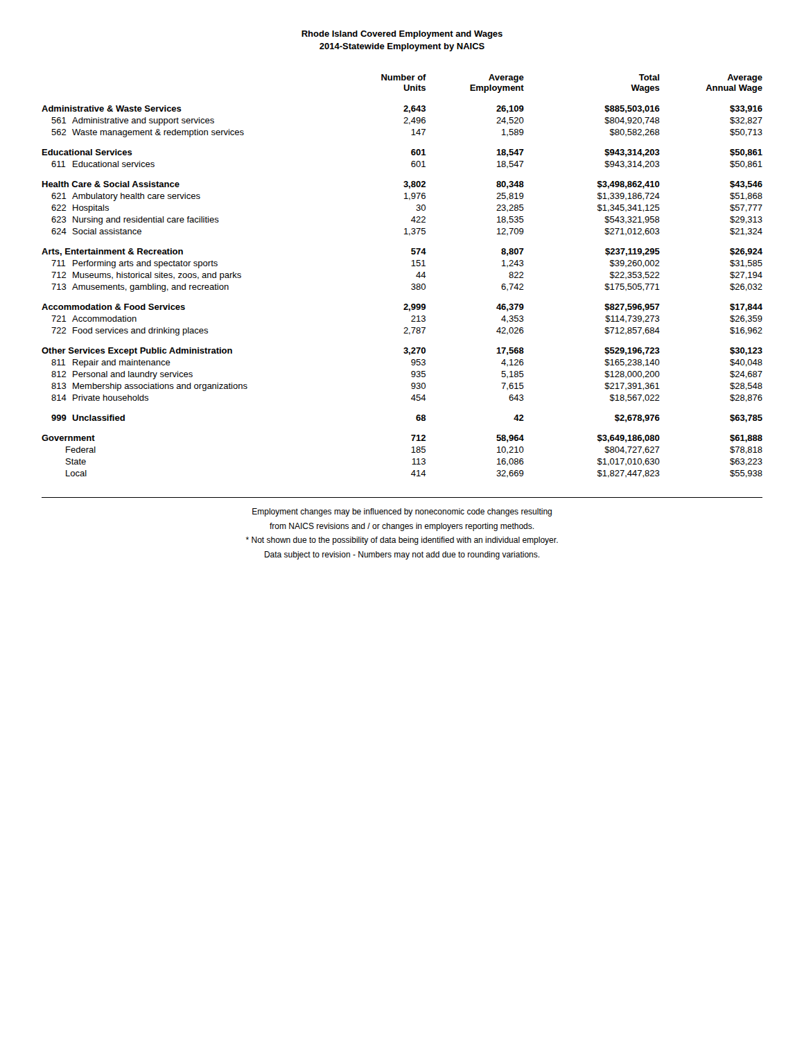Rhode Island Covered Employment and Wages
2014-Statewide Employment by NAICS
| | Number of Units | Average Employment | Total Wages | Average Annual Wage |
| --- | --- | --- | --- | --- |
| Administrative & Waste Services | 2,643 | 26,109 | $885,503,016 | $33,916 |
| 561 Administrative and support services | 2,496 | 24,520 | $804,920,748 | $32,827 |
| 562 Waste management & redemption services | 147 | 1,589 | $80,582,268 | $50,713 |
| Educational Services | 601 | 18,547 | $943,314,203 | $50,861 |
| 611 Educational services | 601 | 18,547 | $943,314,203 | $50,861 |
| Health Care & Social Assistance | 3,802 | 80,348 | $3,498,862,410 | $43,546 |
| 621 Ambulatory health care services | 1,976 | 25,819 | $1,339,186,724 | $51,868 |
| 622 Hospitals | 30 | 23,285 | $1,345,341,125 | $57,777 |
| 623 Nursing and residential care facilities | 422 | 18,535 | $543,321,958 | $29,313 |
| 624 Social assistance | 1,375 | 12,709 | $271,012,603 | $21,324 |
| Arts, Entertainment & Recreation | 574 | 8,807 | $237,119,295 | $26,924 |
| 711 Performing arts and spectator sports | 151 | 1,243 | $39,260,002 | $31,585 |
| 712 Museums, historical sites, zoos, and parks | 44 | 822 | $22,353,522 | $27,194 |
| 713 Amusements, gambling, and recreation | 380 | 6,742 | $175,505,771 | $26,032 |
| Accommodation & Food Services | 2,999 | 46,379 | $827,596,957 | $17,844 |
| 721 Accommodation | 213 | 4,353 | $114,739,273 | $26,359 |
| 722 Food services and drinking places | 2,787 | 42,026 | $712,857,684 | $16,962 |
| Other Services Except Public Administration | 3,270 | 17,568 | $529,196,723 | $30,123 |
| 811 Repair and maintenance | 953 | 4,126 | $165,238,140 | $40,048 |
| 812 Personal and laundry services | 935 | 5,185 | $128,000,200 | $24,687 |
| 813 Membership associations and organizations | 930 | 7,615 | $217,391,361 | $28,548 |
| 814 Private households | 454 | 643 | $18,567,022 | $28,876 |
| 999 Unclassified | 68 | 42 | $2,678,976 | $63,785 |
| Government | 712 | 58,964 | $3,649,186,080 | $61,888 |
| Federal | 185 | 10,210 | $804,727,627 | $78,818 |
| State | 113 | 16,086 | $1,017,010,630 | $63,223 |
| Local | 414 | 32,669 | $1,827,447,823 | $55,938 |
Employment changes may be influenced by noneconomic code changes resulting
from NAICS revisions and / or changes in employers reporting methods.
* Not shown due to the possibility of data being identified with an individual employer.
Data subject to revision - Numbers may not add due to rounding variations.